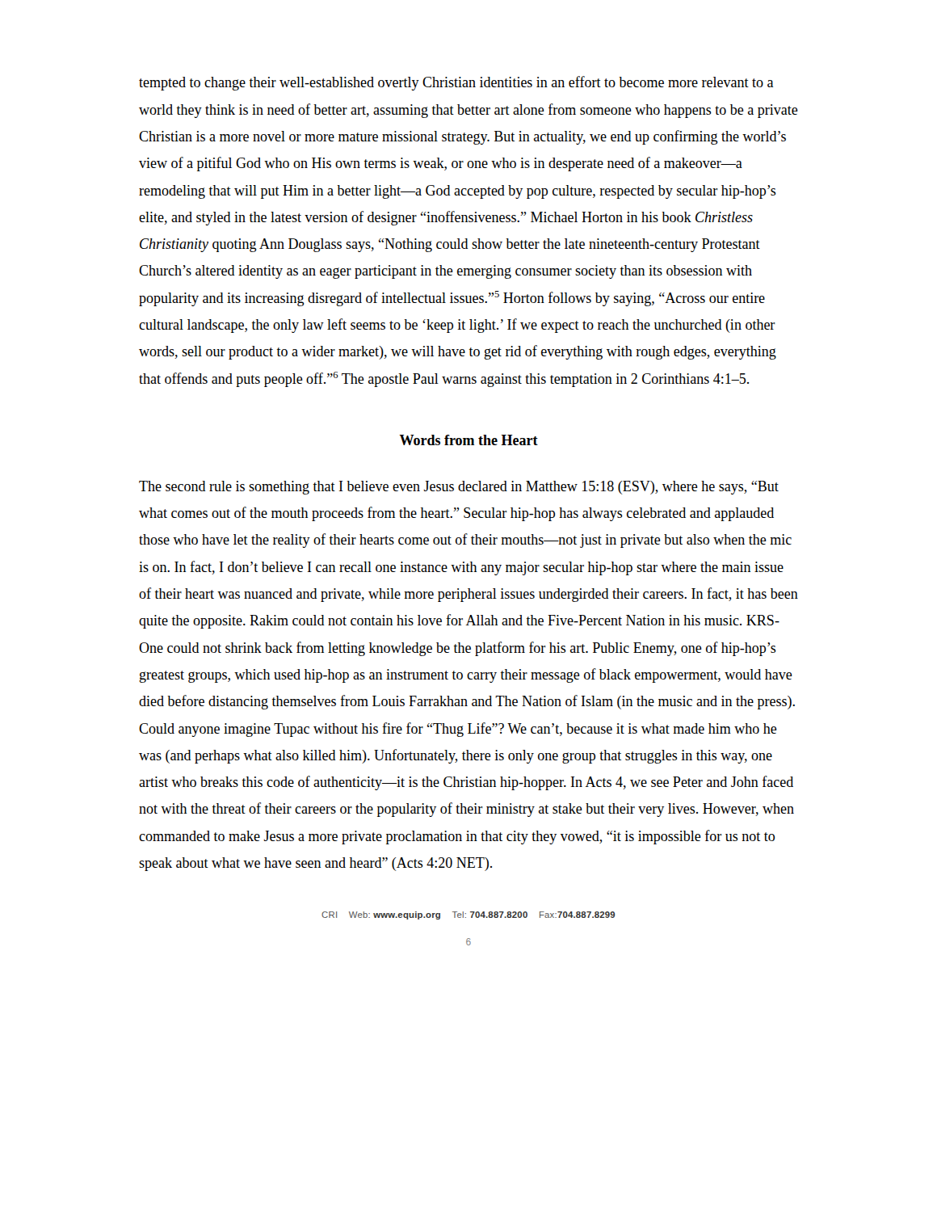tempted to change their well-established overtly Christian identities in an effort to become more relevant to a world they think is in need of better art, assuming that better art alone from someone who happens to be a private Christian is a more novel or more mature missional strategy. But in actuality, we end up confirming the world’s view of a pitiful God who on His own terms is weak, or one who is in desperate need of a makeover—a remodeling that will put Him in a better light—a God accepted by pop culture, respected by secular hip-hop’s elite, and styled in the latest version of designer “inoffensiveness.” Michael Horton in his book Christless Christianity quoting Ann Douglass says, “Nothing could show better the late nineteenth-century Protestant Church’s altered identity as an eager participant in the emerging consumer society than its obsession with popularity and its increasing disregard of intellectual issues.”5 Horton follows by saying, “Across our entire cultural landscape, the only law left seems to be ‘keep it light.’ If we expect to reach the unchurched (in other words, sell our product to a wider market), we will have to get rid of everything with rough edges, everything that offends and puts people off.”6 The apostle Paul warns against this temptation in 2 Corinthians 4:1–5.
Words from the Heart
The second rule is something that I believe even Jesus declared in Matthew 15:18 (ESV), where he says, “But what comes out of the mouth proceeds from the heart.” Secular hip-hop has always celebrated and applauded those who have let the reality of their hearts come out of their mouths—not just in private but also when the mic is on. In fact, I don’t believe I can recall one instance with any major secular hip-hop star where the main issue of their heart was nuanced and private, while more peripheral issues undergirded their careers. In fact, it has been quite the opposite. Rakim could not contain his love for Allah and the Five-Percent Nation in his music. KRS-One could not shrink back from letting knowledge be the platform for his art. Public Enemy, one of hip-hop’s greatest groups, which used hip-hop as an instrument to carry their message of black empowerment, would have died before distancing themselves from Louis Farrakhan and The Nation of Islam (in the music and in the press). Could anyone imagine Tupac without his fire for “Thug Life”? We can’t, because it is what made him who he was (and perhaps what also killed him). Unfortunately, there is only one group that struggles in this way, one artist who breaks this code of authenticity—it is the Christian hip-hopper. In Acts 4, we see Peter and John faced not with the threat of their careers or the popularity of their ministry at stake but their very lives. However, when commanded to make Jesus a more private proclamation in that city they vowed, “it is impossible for us not to speak about what we have seen and heard” (Acts 4:20 NET).
CRI Web: www.equip.org Tel: 704.887.8200 Fax:704.887.8299
6